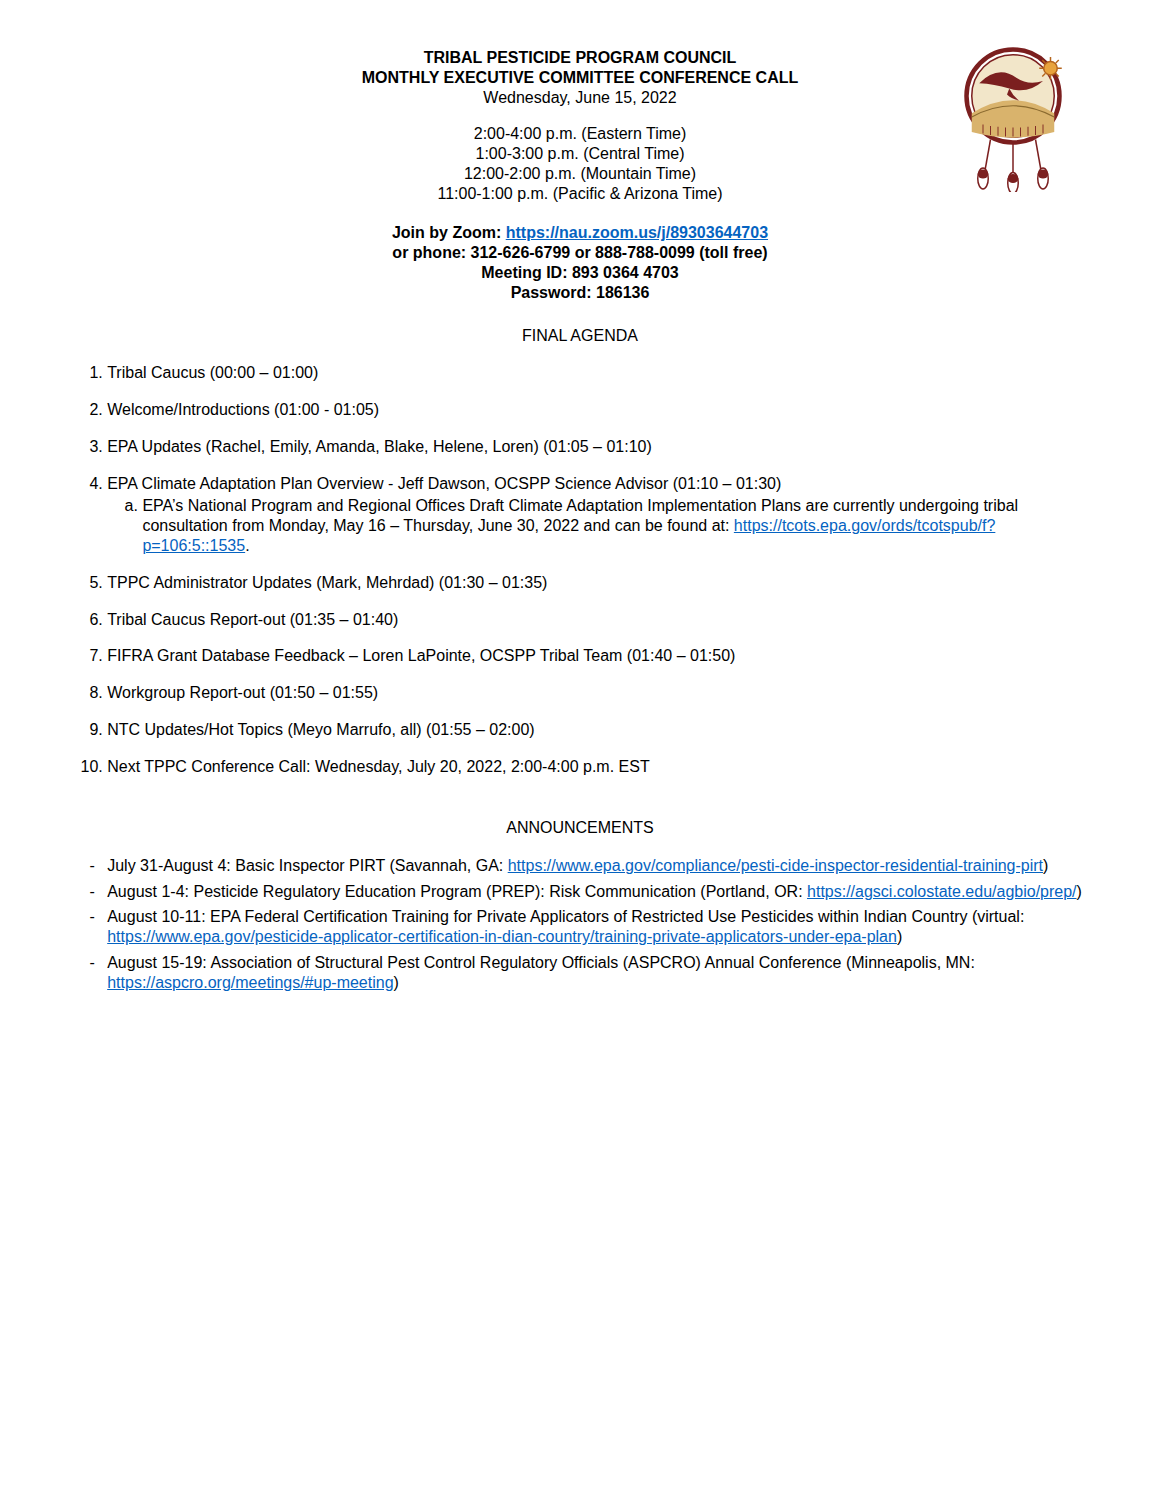TRIBAL PESTICIDE PROGRAM COUNCIL
MONTHLY EXECUTIVE COMMITTEE CONFERENCE CALL
Wednesday, June 15, 2022
2:00-4:00 p.m. (Eastern Time)
1:00-3:00 p.m. (Central Time)
12:00-2:00 p.m. (Mountain Time)
11:00-1:00 p.m. (Pacific & Arizona Time)
Join by Zoom: https://nau.zoom.us/j/89303644703
or phone: 312-626-6799 or 888-788-0099 (toll free)
Meeting ID: 893 0364 4703
Password: 186136
FINAL AGENDA
Tribal Caucus (00:00 – 01:00)
Welcome/Introductions (01:00 - 01:05)
EPA Updates (Rachel, Emily, Amanda, Blake, Helene, Loren) (01:05 – 01:10)
EPA Climate Adaptation Plan Overview - Jeff Dawson, OCSPP Science Advisor (01:10 – 01:30)
EPA’s National Program and Regional Offices Draft Climate Adaptation Implementation Plans are currently undergoing tribal consultation from Monday, May 16 – Thursday, June 30, 2022 and can be found at: https://tcots.epa.gov/ords/tcotspub/f?p=106:5::1535.
TPPC Administrator Updates (Mark, Mehrdad) (01:30 – 01:35)
Tribal Caucus Report-out (01:35 – 01:40)
FIFRA Grant Database Feedback – Loren LaPointe, OCSPP Tribal Team (01:40 – 01:50)
Workgroup Report-out (01:50 – 01:55)
NTC Updates/Hot Topics (Meyo Marrufo, all) (01:55 – 02:00)
Next TPPC Conference Call: Wednesday, July 20, 2022, 2:00-4:00 p.m. EST
ANNOUNCEMENTS
July 31-August 4: Basic Inspector PIRT (Savannah, GA: https://www.epa.gov/compliance/pesti-cide-inspector-residential-training-pirt)
August 1-4: Pesticide Regulatory Education Program (PREP): Risk Communication (Portland, OR: https://agsci.colostate.edu/agbio/prep/)
August 10-11: EPA Federal Certification Training for Private Applicators of Restricted Use Pesticides within Indian Country (virtual: https://www.epa.gov/pesticide-applicator-certification-in-dian-country/training-private-applicators-under-epa-plan)
August 15-19: Association of Structural Pest Control Regulatory Officials (ASPCRO) Annual Conference (Minneapolis, MN: https://aspcro.org/meetings/#up-meeting)